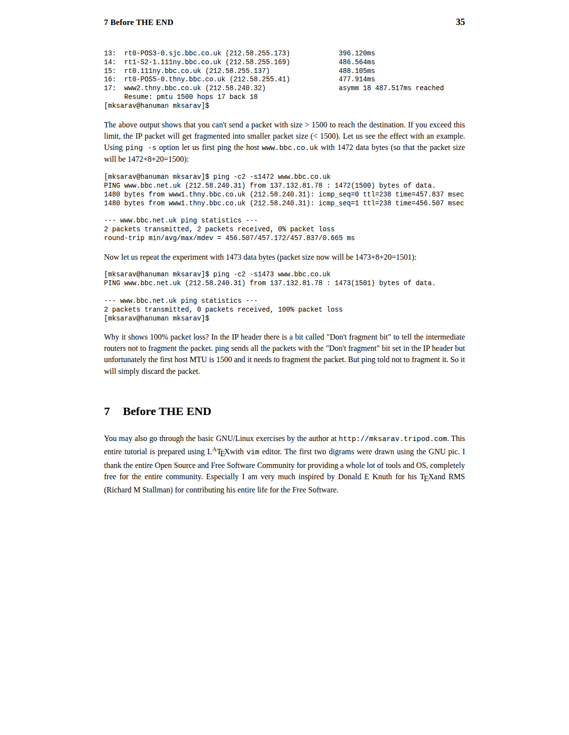7 Before THE END 35
13:  rt0-POS3-0.sjc.bbc.co.uk (212.58.255.173)            396.120ms
14:  rt1-S2-1.111ny.bbc.co.uk (212.58.255.169)            486.564ms
15:  rt0.111ny.bbc.co.uk (212.58.255.137)                 488.105ms
16:  rt0-POS5-0.thny.bbc.co.uk (212.58.255.41)            477.914ms
17:  www2.thny.bbc.co.uk (212.58.240.32)                  asymm 18 487.517ms reached
     Resume: pmtu 1500 hops 17 back 18
[mksarav@hanuman mksarav]$
The above output shows that you can't send a packet with size > 1500 to reach the destination. If you exceed this limit, the IP packet will get fragmented into smaller packet size (< 1500). Let us see the effect with an example. Using ping -s option let us first ping the host www.bbc.co.uk with 1472 data bytes (so that the packet size will be 1472+8+20=1500):
[mksarav@hanuman mksarav]$ ping -c2 -s1472 www.bbc.co.uk
PING www.bbc.net.uk (212.58.240.31) from 137.132.81.78 : 1472(1500) bytes of data.
1480 bytes from www1.thny.bbc.co.uk (212.58.240.31): icmp_seq=0 ttl=238 time=457.837 msec
1480 bytes from www1.thny.bbc.co.uk (212.58.240.31): icmp_seq=1 ttl=238 time=456.507 msec

--- www.bbc.net.uk ping statistics ---
2 packets transmitted, 2 packets received, 0% packet loss
round-trip min/avg/max/mdev = 456.507/457.172/457.837/0.665 ms
Now let us repeat the experiment with 1473 data bytes (packet size now will be 1473+8+20=1501):
[mksarav@hanuman mksarav]$ ping -c2 -s1473 www.bbc.co.uk
PING www.bbc.net.uk (212.58.240.31) from 137.132.81.78 : 1473(1501) bytes of data.

--- www.bbc.net.uk ping statistics ---
2 packets transmitted, 0 packets received, 100% packet loss
[mksarav@hanuman mksarav]$
Why it shows 100% packet loss? In the IP header there is a bit called "Don't fragment bit" to tell the intermediate routers not to fragment the packet. ping sends all the packets with the "Don't fragment" bit set in the IP header but unfortunately the first host MTU is 1500 and it needs to fragment the packet. But ping told not to fragment it. So it will simply discard the packet.
7 Before THE END
You may also go through the basic GNU/Linux exercises by the author at http://mksarav.tripod.com. This entire tutorial is prepared using LATEXwith vim editor. The first two digrams were drawn using the GNU pic. I thank the entire Open Source and Free Software Community for providing a whole lot of tools and OS, completely free for the entire community. Especially I am very much inspired by Donald E Knuth for his TEXand RMS (Richard M Stallman) for contributing his entire life for the Free Software.